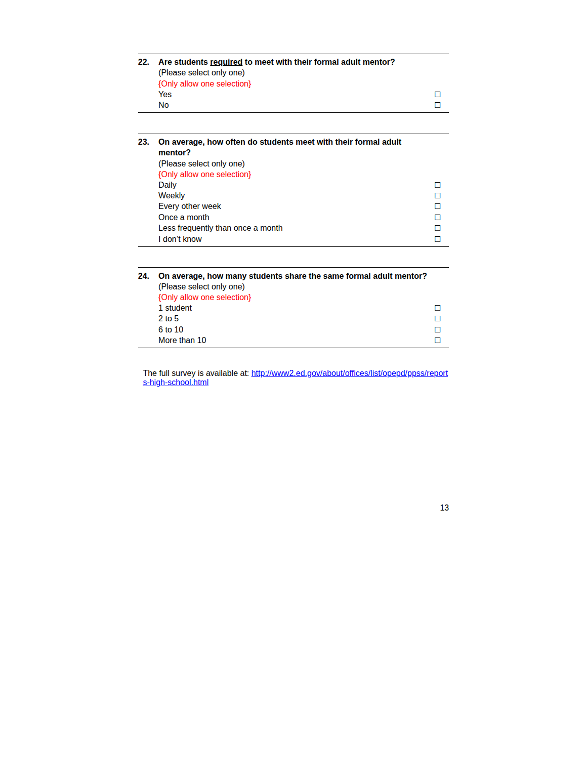| 22. | Are students required to meet with their formal adult mentor? | |
| | (Please select only one) | |
| | {Only allow one selection} | |
| | Yes | ☐ |
| | No | ☐ |
| 23. | On average, how often do students meet with their formal adult mentor? | |
| | (Please select only one) | |
| | {Only allow one selection} | |
| | Daily | ☐ |
| | Weekly | ☐ |
| | Every other week | ☐ |
| | Once a month | ☐ |
| | Less frequently than once a month | ☐ |
| | I don’t know | ☐ |
| 24. | On average, how many students share the same formal adult mentor? | |
| | (Please select only one) | |
| | {Only allow one selection} | |
| | 1 student | ☐ |
| | 2 to 5 | ☐ |
| | 6 to 10 | ☐ |
| | More than 10 | ☐ |
The full survey is available at: http://www2.ed.gov/about/offices/list/opepd/ppss/reports-high-school.html
13